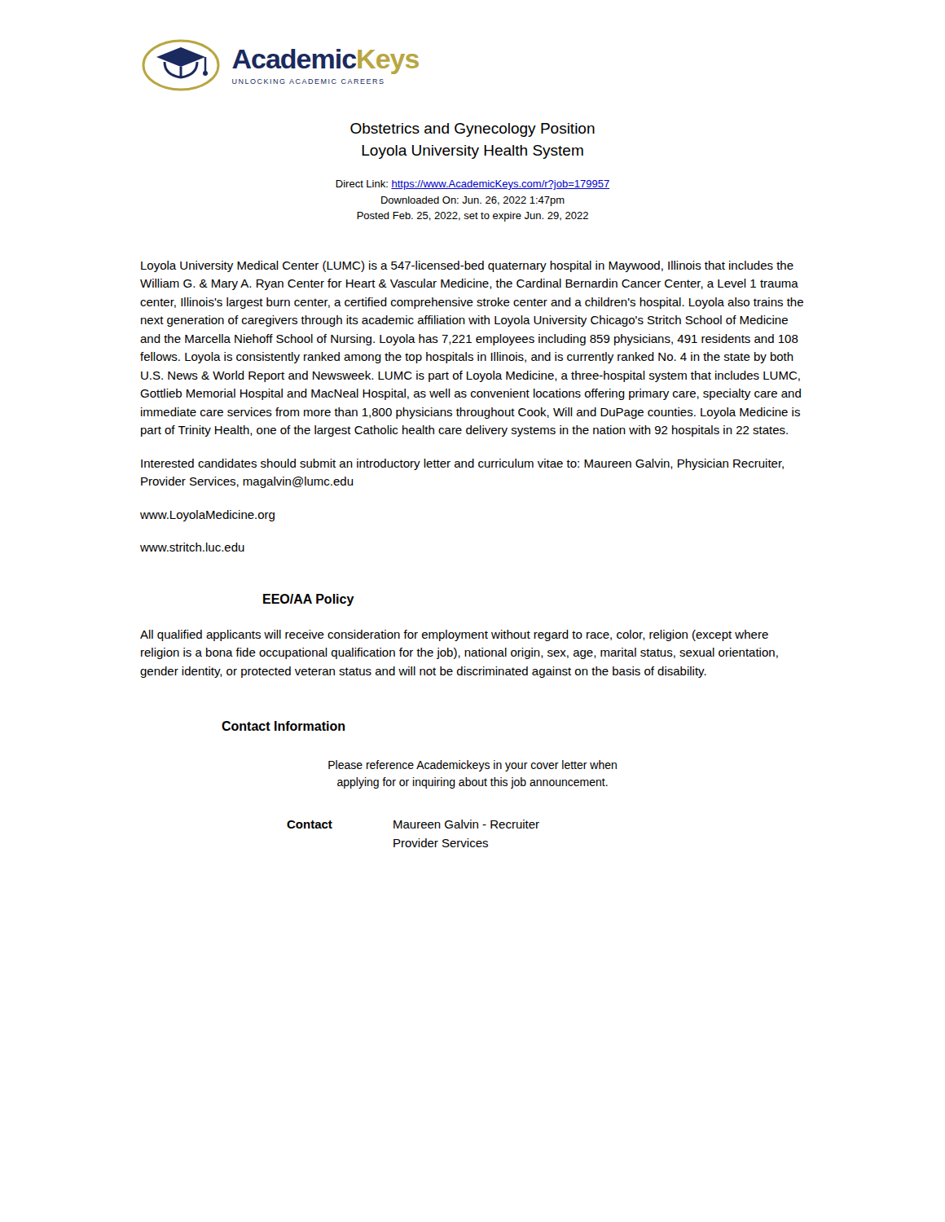AcademicKeys
UNLOCKING ACADEMIC CAREERS
Obstetrics and Gynecology Position
Loyola University Health System
Direct Link: https://www.AcademicKeys.com/r?job=179957
Downloaded On: Jun. 26, 2022 1:47pm
Posted Feb. 25, 2022, set to expire Jun. 29, 2022
Loyola University Medical Center (LUMC) is a 547-licensed-bed quaternary hospital in Maywood, Illinois that includes the William G. & Mary A. Ryan Center for Heart & Vascular Medicine, the Cardinal Bernardin Cancer Center, a Level 1 trauma center, Illinois's largest burn center, a certified comprehensive stroke center and a children's hospital. Loyola also trains the next generation of caregivers through its academic affiliation with Loyola University Chicago's Stritch School of Medicine and the Marcella Niehoff School of Nursing. Loyola has 7,221 employees including 859 physicians, 491 residents and 108 fellows. Loyola is consistently ranked among the top hospitals in Illinois, and is currently ranked No. 4 in the state by both U.S. News & World Report and Newsweek. LUMC is part of Loyola Medicine, a three-hospital system that includes LUMC, Gottlieb Memorial Hospital and MacNeal Hospital, as well as convenient locations offering primary care, specialty care and immediate care services from more than 1,800 physicians throughout Cook, Will and DuPage counties. Loyola Medicine is part of Trinity Health, one of the largest Catholic health care delivery systems in the nation with 92 hospitals in 22 states.
Interested candidates should submit an introductory letter and curriculum vitae to: Maureen Galvin, Physician Recruiter, Provider Services, magalvin@lumc.edu
www.LoyolaMedicine.org
www.stritch.luc.edu
EEO/AA Policy
All qualified applicants will receive consideration for employment without regard to race, color, religion (except where religion is a bona fide occupational qualification for the job), national origin, sex, age, marital status, sexual orientation, gender identity, or protected veteran status and will not be discriminated against on the basis of disability.
Contact Information
Please reference Academickeys in your cover letter when
applying for or inquiring about this job announcement.
Contact
Maureen Galvin - Recruiter
Provider Services